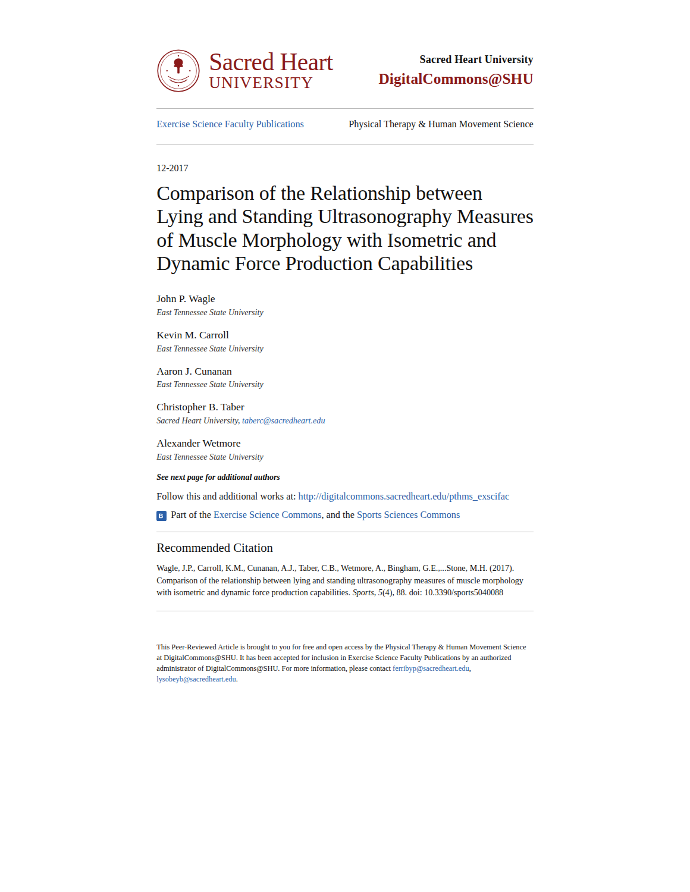Sacred Heart University
Sacred Heart University
DigitalCommons@SHU
Exercise Science Faculty Publications
Physical Therapy & Human Movement Science
12-2017
Comparison of the Relationship between Lying and Standing Ultrasonography Measures of Muscle Morphology with Isometric and Dynamic Force Production Capabilities
John P. Wagle
East Tennessee State University
Kevin M. Carroll
East Tennessee State University
Aaron J. Cunanan
East Tennessee State University
Christopher B. Taber
Sacred Heart University, taberc@sacredheart.edu
Alexander Wetmore
East Tennessee State University
See next page for additional authors
Follow this and additional works at: http://digitalcommons.sacredheart.edu/pthms_exscifac
Part of the Exercise Science Commons, and the Sports Sciences Commons
Recommended Citation
Wagle, J.P., Carroll, K.M., Cunanan, A.J., Taber, C.B., Wetmore, A., Bingham, G.E.,...Stone, M.H. (2017). Comparison of the relationship between lying and standing ultrasonography measures of muscle morphology with isometric and dynamic force production capabilities. Sports, 5(4), 88. doi: 10.3390/sports5040088
This Peer-Reviewed Article is brought to you for free and open access by the Physical Therapy & Human Movement Science at DigitalCommons@SHU. It has been accepted for inclusion in Exercise Science Faculty Publications by an authorized administrator of DigitalCommons@SHU. For more information, please contact ferribyp@sacredheart.edu, lysobeyb@sacredheart.edu.